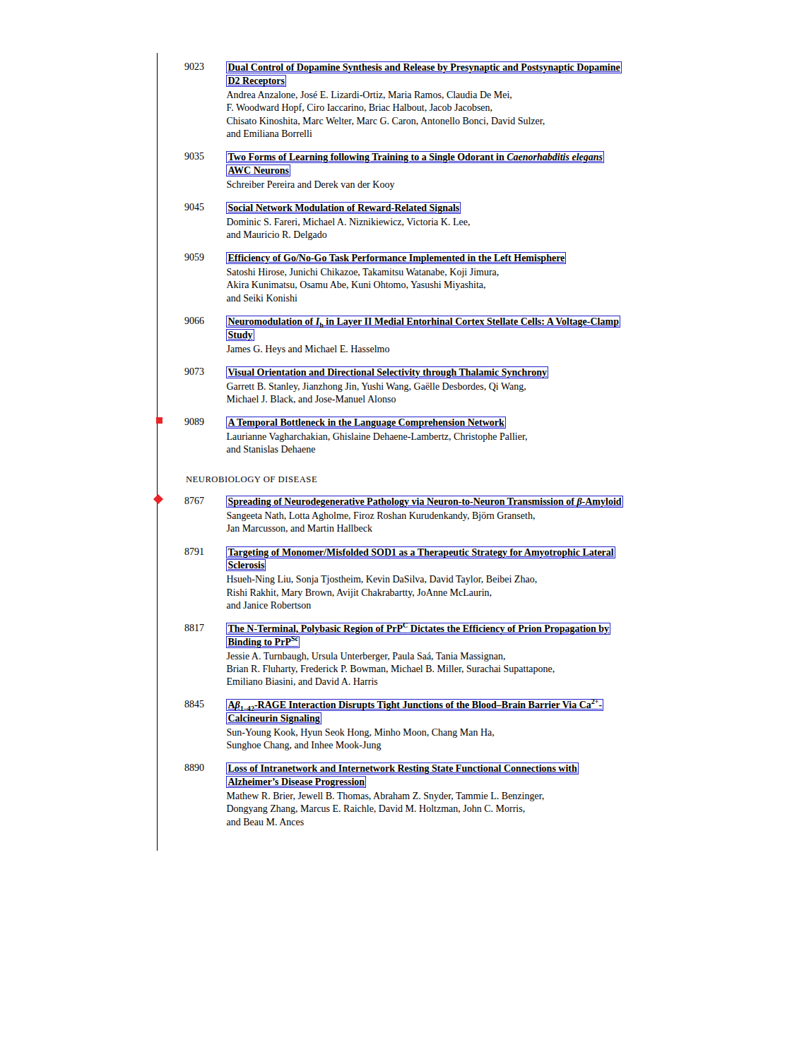9023
Dual Control of Dopamine Synthesis and Release by Presynaptic and Postsynaptic Dopamine D2 Receptors
Andrea Anzalone, José E. Lizardi-Ortiz, Maria Ramos, Claudia De Mei,
F. Woodward Hopf, Ciro Iaccarino, Briac Halbout, Jacob Jacobsen,
Chisato Kinoshita, Marc Welter, Marc G. Caron, Antonello Bonci, David Sulzer,
and Emiliana Borrelli
9035
Two Forms of Learning following Training to a Single Odorant in Caenorhabditis elegans AWC Neurons
Schreiber Pereira and Derek van der Kooy
9045
Social Network Modulation of Reward-Related Signals
Dominic S. Fareri, Michael A. Niznikiewicz, Victoria K. Lee,
and Mauricio R. Delgado
9059
Efficiency of Go/No-Go Task Performance Implemented in the Left Hemisphere
Satoshi Hirose, Junichi Chikazoe, Takamitsu Watanabe, Koji Jimura,
Akira Kunimatsu, Osamu Abe, Kuni Ohtomo, Yasushi Miyashita,
and Seiki Konishi
9066
Neuromodulation of Ih in Layer II Medial Entorhinal Cortex Stellate Cells: A Voltage-Clamp Study
James G. Heys and Michael E. Hasselmo
9073
Visual Orientation and Directional Selectivity through Thalamic Synchrony
Garrett B. Stanley, Jianzhong Jin, Yushi Wang, Gaëlle Desbordes, Qi Wang,
Michael J. Black, and Jose-Manuel Alonso
9089
A Temporal Bottleneck in the Language Comprehension Network
Laurianne Vagharchakian, Ghislaine Dehaene-Lambertz, Christophe Pallier,
and Stanislas Dehaene
NEUROBIOLOGY OF DISEASE
8767
Spreading of Neurodegenerative Pathology via Neuron-to-Neuron Transmission of β-Amyloid
Sangeeta Nath, Lotta Agholme, Firoz Roshan Kurudenkandy, Björn Granseth,
Jan Marcusson, and Martin Hallbeck
8791
Targeting of Monomer/Misfolded SOD1 as a Therapeutic Strategy for Amyotrophic Lateral Sclerosis
Hsueh-Ning Liu, Sonja Tjostheim, Kevin DaSilva, David Taylor, Beibei Zhao,
Rishi Rakhit, Mary Brown, Avijit Chakrabartty, JoAnne McLaurin,
and Janice Robertson
8817
The N-Terminal, Polybasic Region of PrPC Dictates the Efficiency of Prion Propagation by Binding to PrPSc
Jessie A. Turnbaugh, Ursula Unterberger, Paula Saá, Tania Massignan,
Brian R. Fluharty, Frederick P. Bowman, Michael B. Miller, Surachai Supattapone,
Emiliano Biasini, and David A. Harris
8845
Aβ1–42-RAGE Interaction Disrupts Tight Junctions of the Blood–Brain Barrier Via Ca2+-Calcineurin Signaling
Sun-Young Kook, Hyun Seok Hong, Minho Moon, Chang Man Ha,
Sunghoe Chang, and Inhee Mook-Jung
8890
Loss of Intranetwork and Internetwork Resting State Functional Connections with Alzheimer’s Disease Progression
Mathew R. Brier, Jewell B. Thomas, Abraham Z. Snyder, Tammie L. Benzinger,
Dongyang Zhang, Marcus E. Raichle, David M. Holtzman, John C. Morris,
and Beau M. Ances